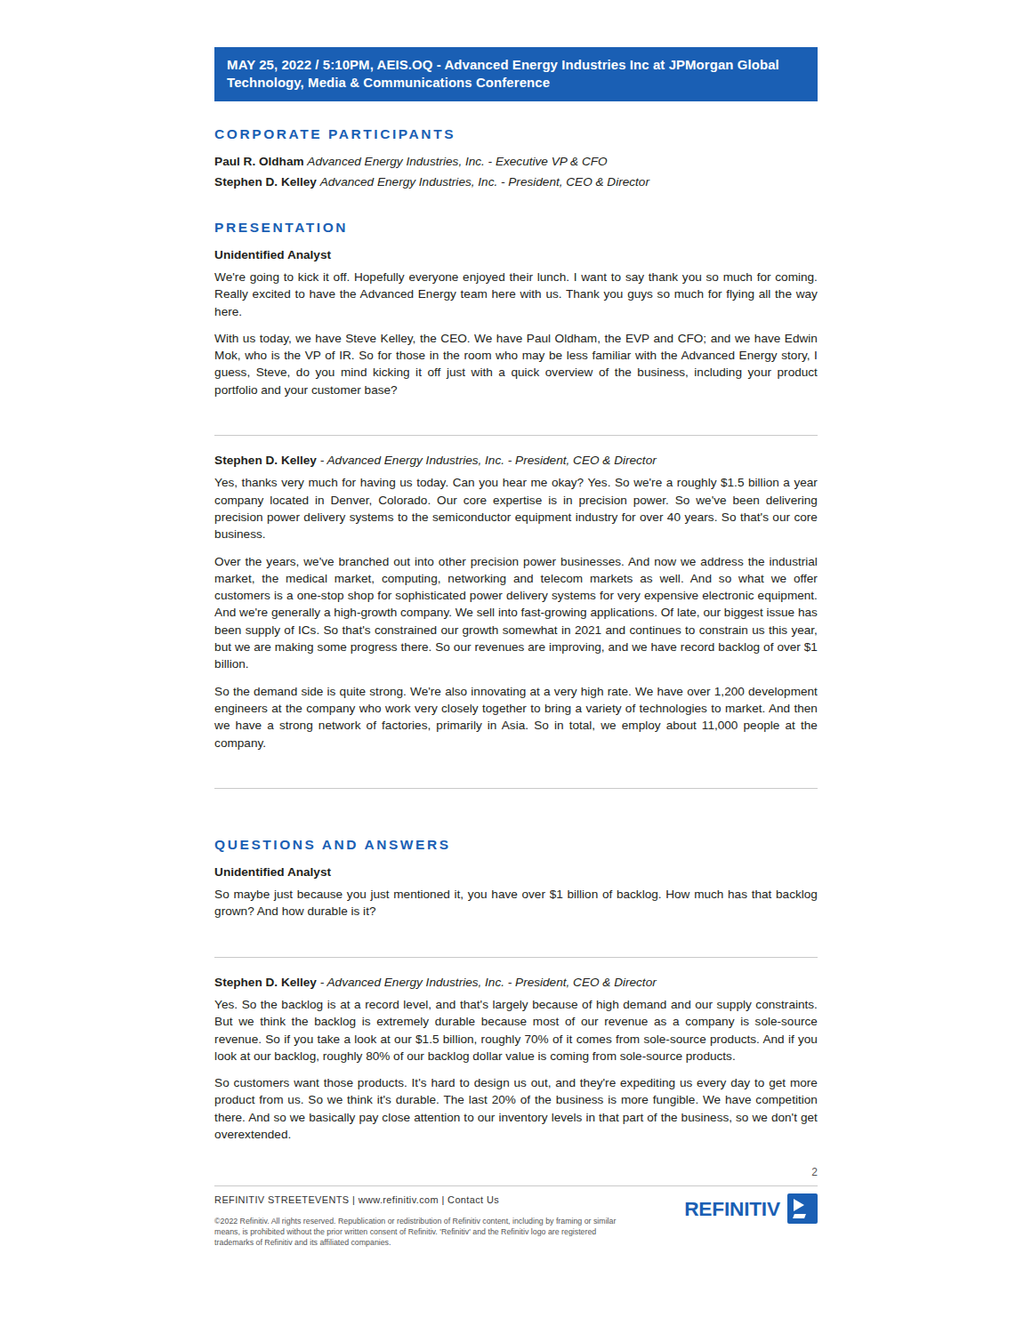MAY 25, 2022 / 5:10PM, AEIS.OQ - Advanced Energy Industries Inc at JPMorgan Global Technology, Media & Communications Conference
Corporate Participants
Paul R. Oldham Advanced Energy Industries, Inc. - Executive VP & CFO
Stephen D. Kelley Advanced Energy Industries, Inc. - President, CEO & Director
Presentation
Unidentified Analyst
We're going to kick it off. Hopefully everyone enjoyed their lunch. I want to say thank you so much for coming. Really excited to have the Advanced Energy team here with us. Thank you guys so much for flying all the way here.
With us today, we have Steve Kelley, the CEO. We have Paul Oldham, the EVP and CFO; and we have Edwin Mok, who is the VP of IR. So for those in the room who may be less familiar with the Advanced Energy story, I guess, Steve, do you mind kicking it off just with a quick overview of the business, including your product portfolio and your customer base?
Stephen D. Kelley - Advanced Energy Industries, Inc. - President, CEO & Director
Yes, thanks very much for having us today. Can you hear me okay? Yes. So we're a roughly $1.5 billion a year company located in Denver, Colorado. Our core expertise is in precision power. So we've been delivering precision power delivery systems to the semiconductor equipment industry for over 40 years. So that's our core business.
Over the years, we've branched out into other precision power businesses. And now we address the industrial market, the medical market, computing, networking and telecom markets as well. And so what we offer customers is a one-stop shop for sophisticated power delivery systems for very expensive electronic equipment. And we're generally a high-growth company. We sell into fast-growing applications. Of late, our biggest issue has been supply of ICs. So that's constrained our growth somewhat in 2021 and continues to constrain us this year, but we are making some progress there. So our revenues are improving, and we have record backlog of over $1 billion.
So the demand side is quite strong. We're also innovating at a very high rate. We have over 1,200 development engineers at the company who work very closely together to bring a variety of technologies to market. And then we have a strong network of factories, primarily in Asia. So in total, we employ about 11,000 people at the company.
Questions and Answers
Unidentified Analyst
So maybe just because you just mentioned it, you have over $1 billion of backlog. How much has that backlog grown? And how durable is it?
Stephen D. Kelley - Advanced Energy Industries, Inc. - President, CEO & Director
Yes. So the backlog is at a record level, and that's largely because of high demand and our supply constraints. But we think the backlog is extremely durable because most of our revenue as a company is sole-source revenue. So if you take a look at our $1.5 billion, roughly 70% of it comes from sole-source products. And if you look at our backlog, roughly 80% of our backlog dollar value is coming from sole-source products.
So customers want those products. It's hard to design us out, and they're expediting us every day to get more product from us. So we think it's durable. The last 20% of the business is more fungible. We have competition there. And so we basically pay close attention to our inventory levels in that part of the business, so we don't get overextended.
2
REFINITIV STREETEVENTS | www.refinitiv.com | Contact Us
©2022 Refinitiv. All rights reserved. Republication or redistribution of Refinitiv content, including by framing or similar means, is prohibited without the prior written consent of Refinitiv. 'Refinitiv' and the Refinitiv logo are registered trademarks of Refinitiv and its affiliated companies.
REFINITIV